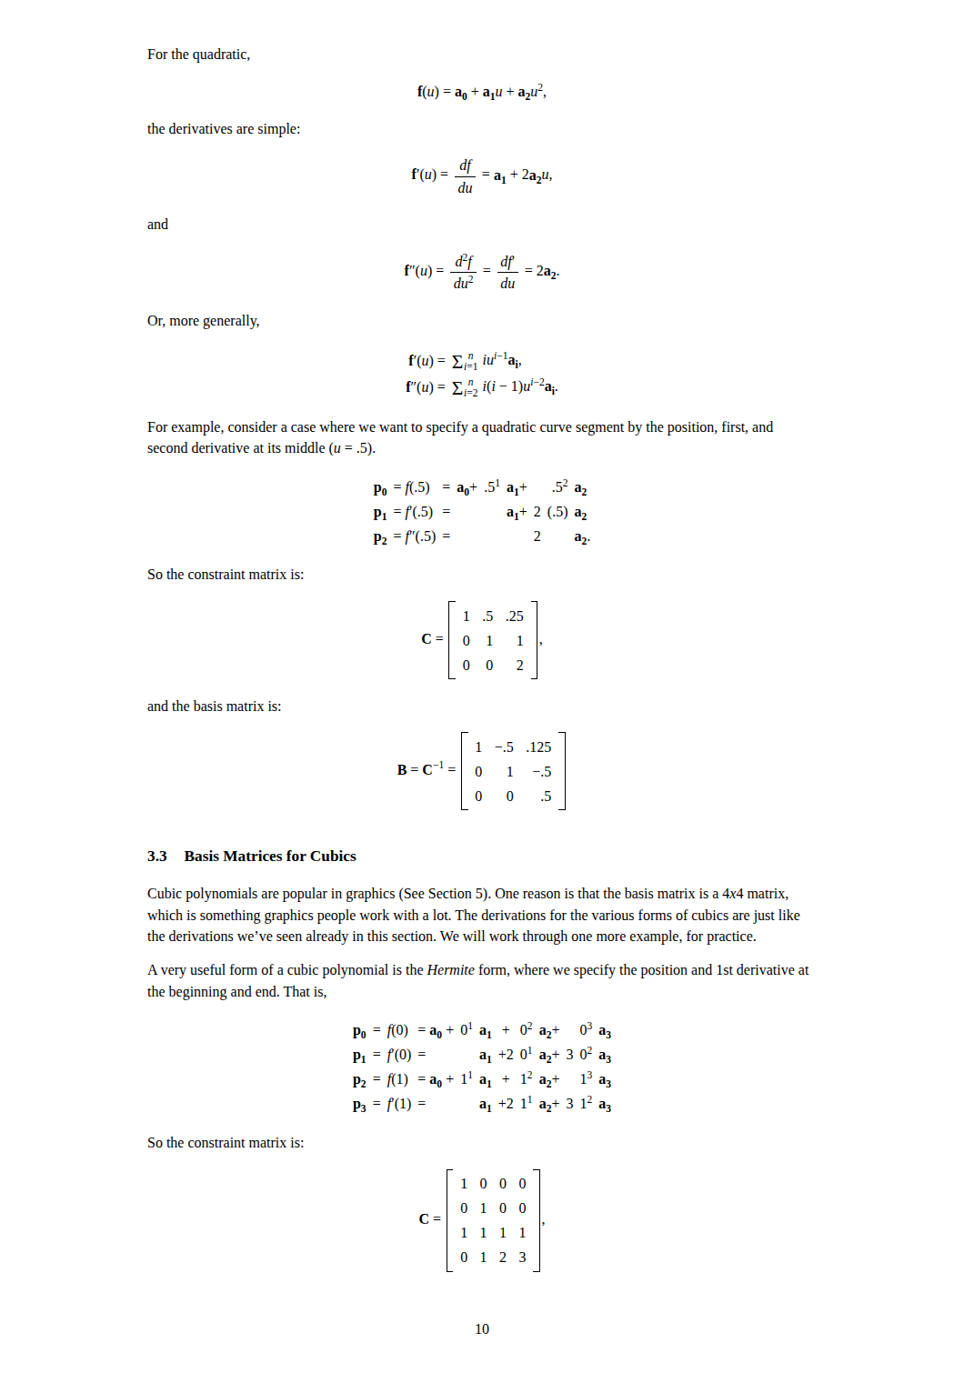For the quadratic,
f(u) = a0 + a1 u + a2 u2,
the derivatives are simple:
f′(u) = df du = a1 + 2a2 u,
and
f″(u) = d2f du2 = df′du = 2a2.
Or, more generally,
| f ′( u ) = | Σ n i =1 iu i −1 a i , |
| f ″( u ) = | Σ n i =2 i ( i − 1) u i −2 a i . |
For example, consider a case where we want to specify a quadratic curve segment by the position, first, and second derivative at its middle (u = .5).
| p 0 | = f (.5) | = | a 0 + | .5 1 | a 1 + | | .5 2 | a 2 |
| p 1 | = f ′(.5) | = | | | a 1 + | 2 | (.5) | a 2 |
| p 2 | = f ″(.5) | = | | | | 2 | | a 2 . |
So the constraint matrix is:
C =
| 1 | .5 | .25 |
| 0 | 1 | 1 |
| 0 | 0 | 2 |
,
and the basis matrix is:
B = C−1 =
| 1 | −.5 | .125 |
| 0 | 1 | −.5 |
| 0 | 0 | .5 |
3.3 Basis Matrices for Cubics
Cubic polynomials are popular in graphics (See Section 5). One reason is that the basis matrix is a 4x4 matrix, which is something graphics people work with a lot. The derivations for the various forms of cubics are just like the derivations we’ve seen already in this section. We will work through one more example, for practice.
A very useful form of a cubic polynomial is the Hermite form, where we specify the position and 1st derivative at the beginning and end. That is,
| p 0 | = | f (0) | = a 0 + | 0 1 | a 1 | + | 0 2 | a 2 + | | 0 3 | a 3 |
| p 1 | = | f ′(0) | = | | a 1 | +2 | 0 1 | a 2 + | 3 | 0 2 | a 3 |
| p 2 | = | f (1) | = a 0 + | 1 1 | a 1 | + | 1 2 | a 2 + | | 1 3 | a 3 |
| p 3 | = | f ′(1) | = | | a 1 | +2 | 1 1 | a 2 + | 3 | 1 2 | a 3 |
So the constraint matrix is:
C =
| 1 | 0 | 0 | 0 |
| 0 | 1 | 0 | 0 |
| 1 | 1 | 1 | 1 |
| 0 | 1 | 2 | 3 |
,
10